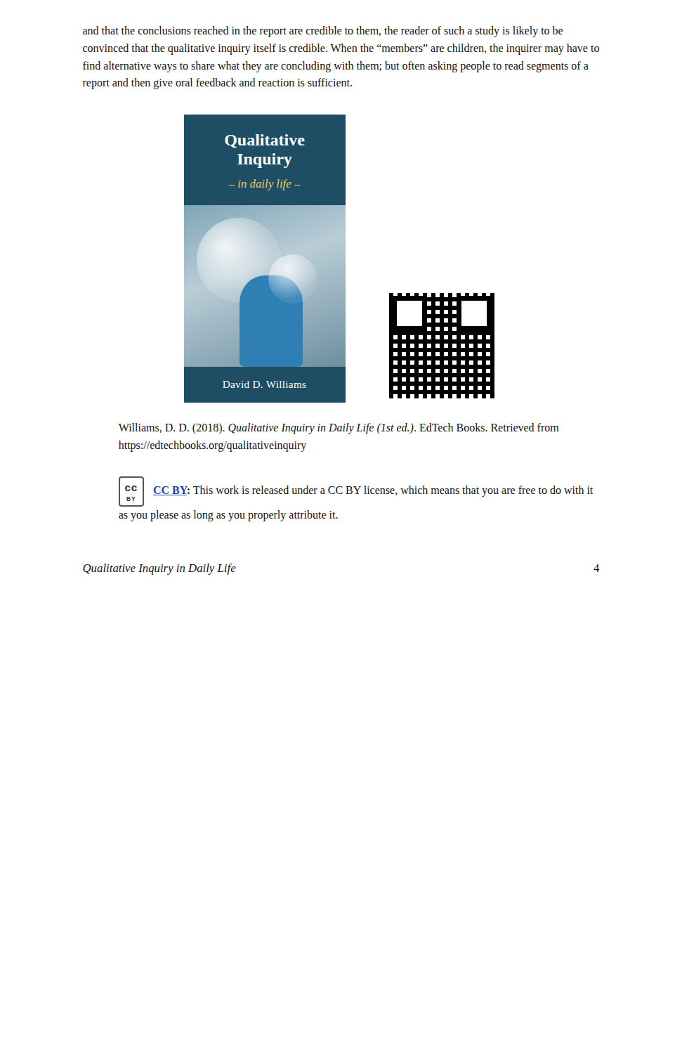and that the conclusions reached in the report are credible to them, the reader of such a study is likely to be convinced that the qualitative inquiry itself is credible. When the “members” are children, the inquirer may have to find alternative ways to share what they are concluding with them; but often asking people to read segments of a report and then give oral feedback and reaction is sufficient.
Qualitative
Inquiry
– in daily life –
David D. Williams
Williams, D. D. (2018). Qualitative Inquiry in Daily Life (1st ed.). EdTech Books. Retrieved from https://edtechbooks.org/qualitativeinquiry
ccBY CC BY: This work is released under a CC BY license, which means that you are free to do with it as you please as long as you properly attribute it.
Qualitative Inquiry in Daily Life 4